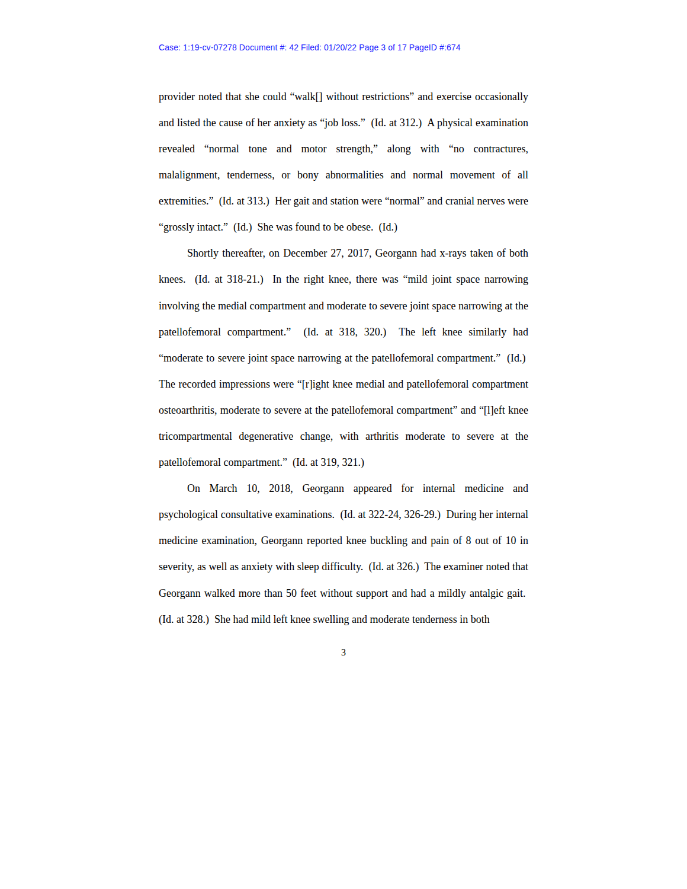Case: 1:19-cv-07278 Document #: 42 Filed: 01/20/22 Page 3 of 17 PageID #:674
provider noted that she could “walk[] without restrictions” and exercise occasionally and listed the cause of her anxiety as “job loss.” (Id. at 312.) A physical examination revealed “normal tone and motor strength,” along with “no contractures, malalignment, tenderness, or bony abnormalities and normal movement of all extremities.” (Id. at 313.) Her gait and station were “normal” and cranial nerves were “grossly intact.” (Id.) She was found to be obese. (Id.)
Shortly thereafter, on December 27, 2017, Georgann had x-rays taken of both knees. (Id. at 318-21.) In the right knee, there was “mild joint space narrowing involving the medial compartment and moderate to severe joint space narrowing at the patellofemoral compartment.” (Id. at 318, 320.) The left knee similarly had “moderate to severe joint space narrowing at the patellofemoral compartment.” (Id.) The recorded impressions were “[r]ight knee medial and patellofemoral compartment osteoarthritis, moderate to severe at the patellofemoral compartment” and “[l]eft knee tricompartmental degenerative change, with arthritis moderate to severe at the patellofemoral compartment.” (Id. at 319, 321.)
On March 10, 2018, Georgann appeared for internal medicine and psychological consultative examinations. (Id. at 322-24, 326-29.) During her internal medicine examination, Georgann reported knee buckling and pain of 8 out of 10 in severity, as well as anxiety with sleep difficulty. (Id. at 326.) The examiner noted that Georgann walked more than 50 feet without support and had a mildly antalgic gait. (Id. at 328.) She had mild left knee swelling and moderate tenderness in both
3